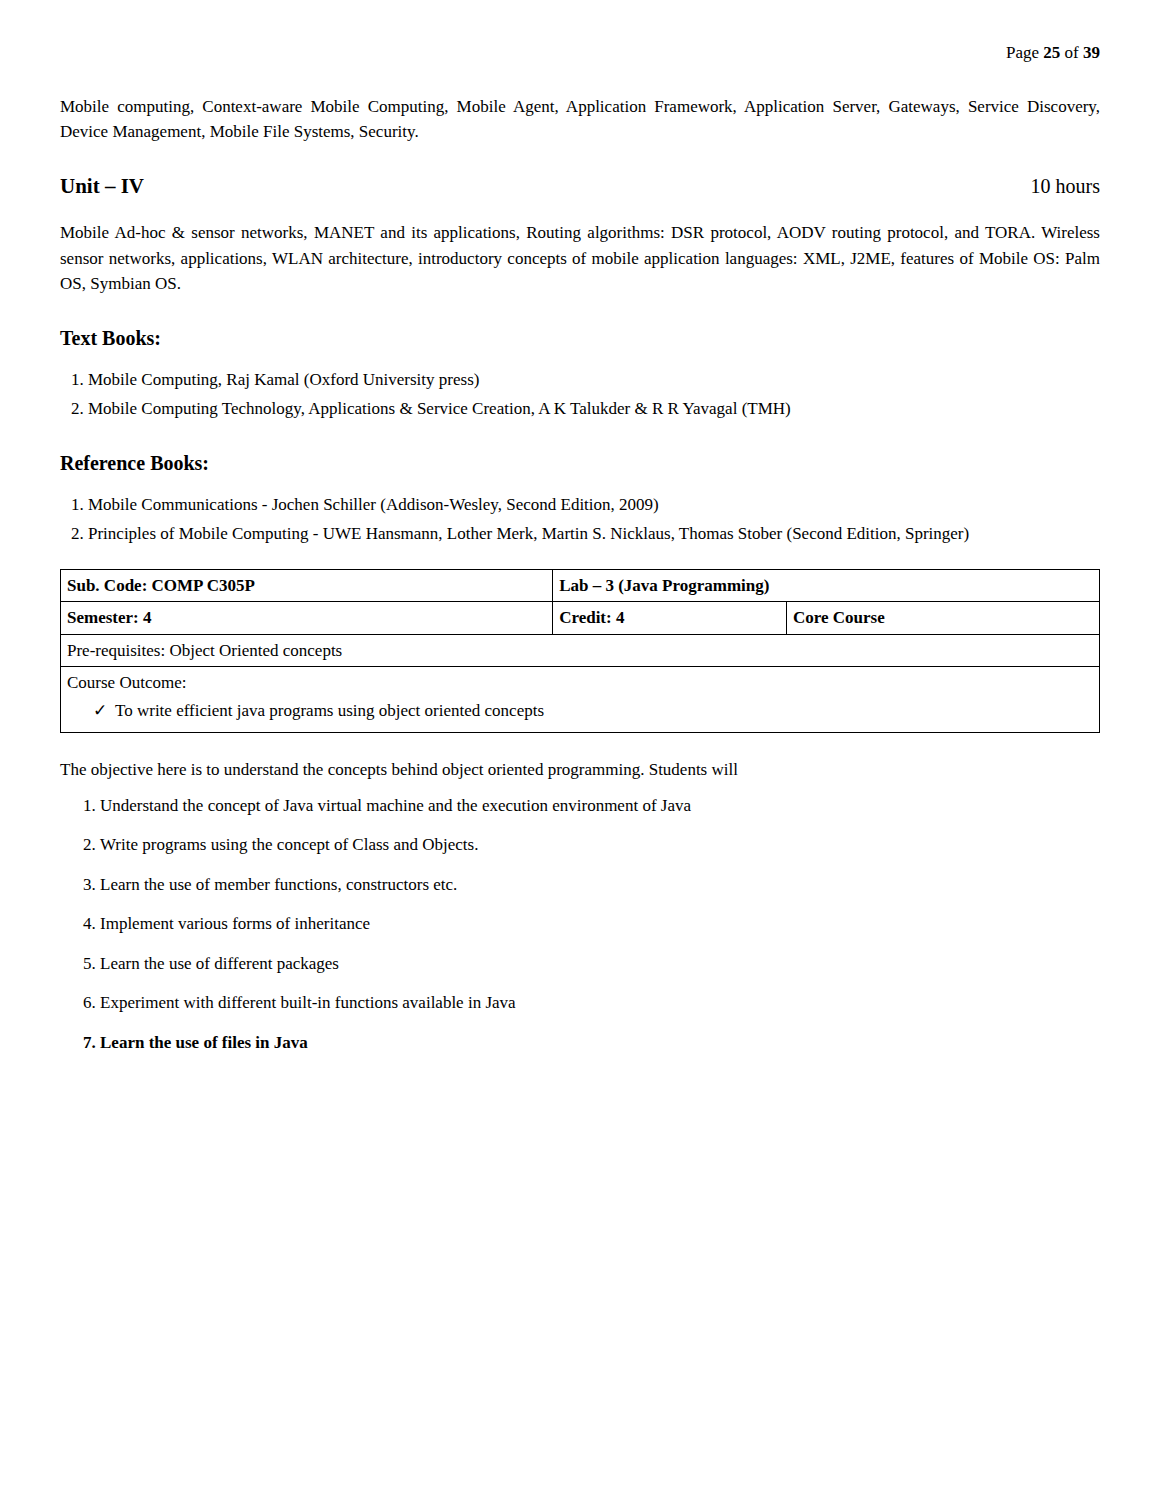Page 25 of 39
Mobile computing, Context-aware Mobile Computing, Mobile Agent, Application Framework, Application Server, Gateways, Service Discovery, Device Management, Mobile File Systems, Security.
Unit – IV 10 hours
Mobile Ad-hoc & sensor networks, MANET and its applications, Routing algorithms: DSR protocol, AODV routing protocol, and TORA. Wireless sensor networks, applications, WLAN architecture, introductory concepts of mobile application languages: XML, J2ME, features of Mobile OS: Palm OS, Symbian OS.
Text Books:
Mobile Computing, Raj Kamal (Oxford University press)
Mobile Computing Technology, Applications & Service Creation, A K Talukder & R R Yavagal (TMH)
Reference Books:
Mobile Communications - Jochen Schiller (Addison-Wesley, Second Edition, 2009)
Principles of Mobile Computing - UWE Hansmann, Lother Merk, Martin S. Nicklaus, Thomas Stober (Second Edition, Springer)
| Sub. Code: COMP C305P | Lab – 3 (Java Programming) |
| Semester: 4 | Credit: 4 | Core Course |
| Pre-requisites: Object Oriented concepts |
| Course Outcome: To write efficient java programs using object oriented concepts |
The objective here is to understand the concepts behind object oriented programming. Students will
Understand the concept of Java virtual machine and the execution environment of Java
Write programs using the concept of Class and Objects.
Learn the use of member functions, constructors etc.
Implement various forms of inheritance
Learn the use of different packages
Experiment with different built-in functions available in Java
Learn the use of files in Java